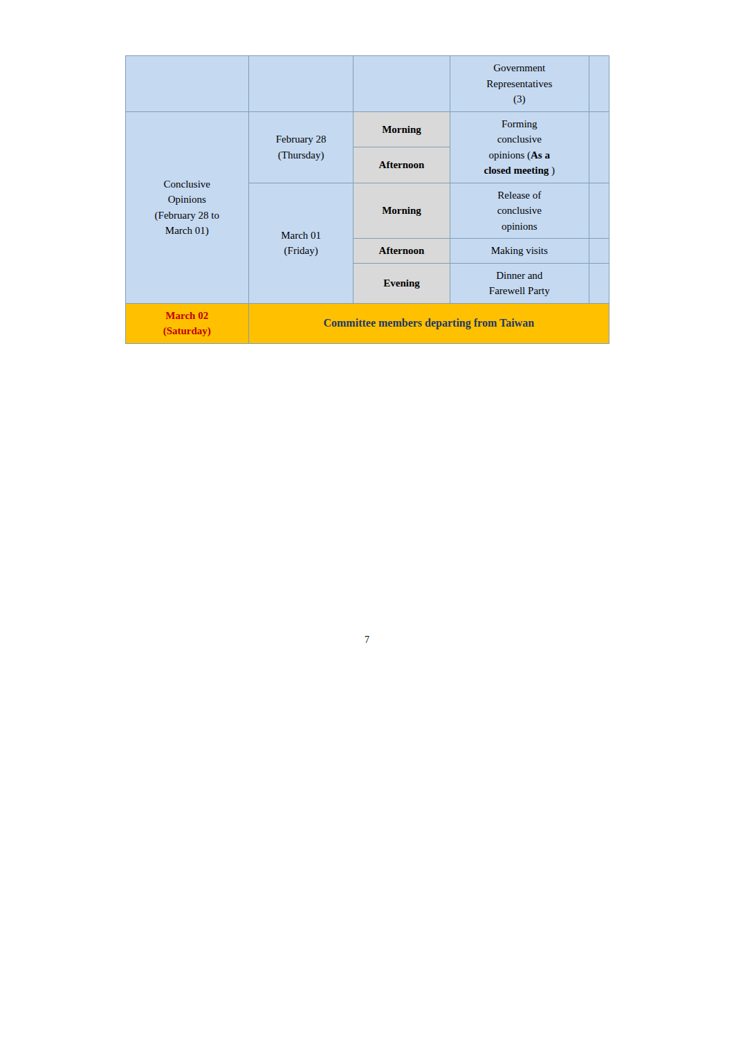| | | | Government Representatives (3) | |
| Conclusive Opinions (February 28 to March 01) | February 28 (Thursday) | Morning | Forming conclusive opinions ( As a closed meeting ) | |
| Afternoon |
| March 01 (Friday) | Morning | Release of conclusive opinions | |
| Afternoon | Making visits | |
| Evening | Dinner and Farewell Party | |
| March 02 (Saturday) | Committee members departing from Taiwan |
7